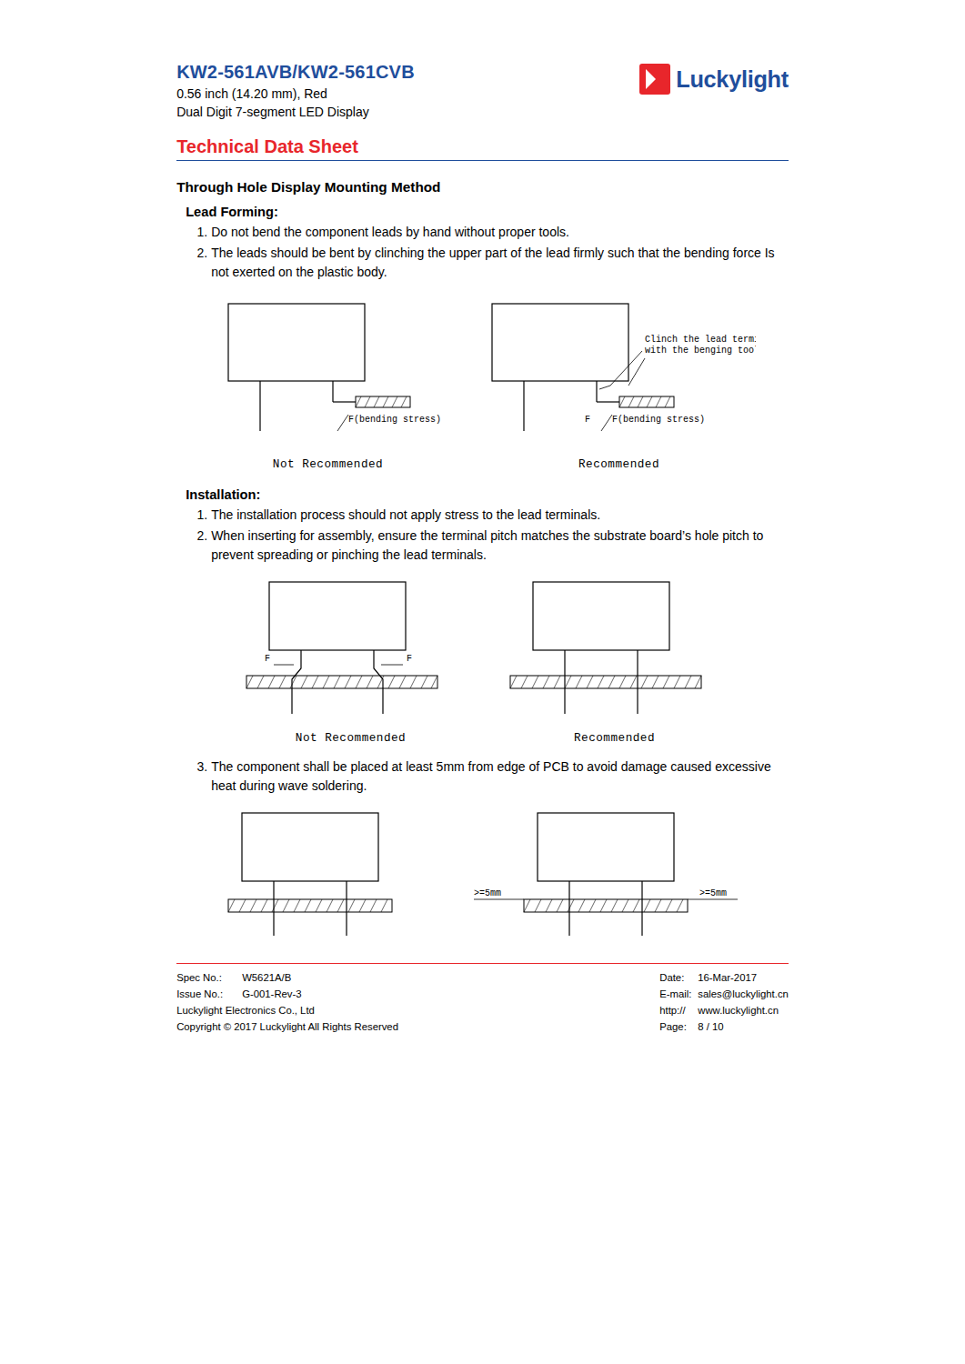KW2-561AVB/KW2-561CVB
0.56 inch (14.20 mm), Red
Dual Digit 7-segment LED Display
Luckylight
Technical Data Sheet
Through Hole Display Mounting Method
Lead Forming:
Do not bend the component leads by hand without proper tools.
The leads should be bent by clinching the upper part of the lead firmly such that the bending force Is not exerted on the plastic body.
F(bending stress)
Not Recommended
Clinch the lead terminal with the benging tool F F(bending stress)
Recommended
Installation:
The installation process should not apply stress to the lead terminals.
When inserting for assembly, ensure the terminal pitch matches the substrate board’s hole pitch to prevent spreading or pinching the lead terminals.
F F
Not Recommended
Recommended
The component shall be placed at least 5mm from edge of PCB to avoid damage caused excessive heat during wave soldering.
>=5mm >=5mm
Spec No.: W5621A/B
Issue No.: G-001-Rev-3
Luckylight Electronics Co., Ltd
Copyright © 2017 Luckylight All Rights Reserved
Date: 16-Mar-2017
E-mail: sales@luckylight.cn
http://www.luckylight.cn
Page: 8 / 10